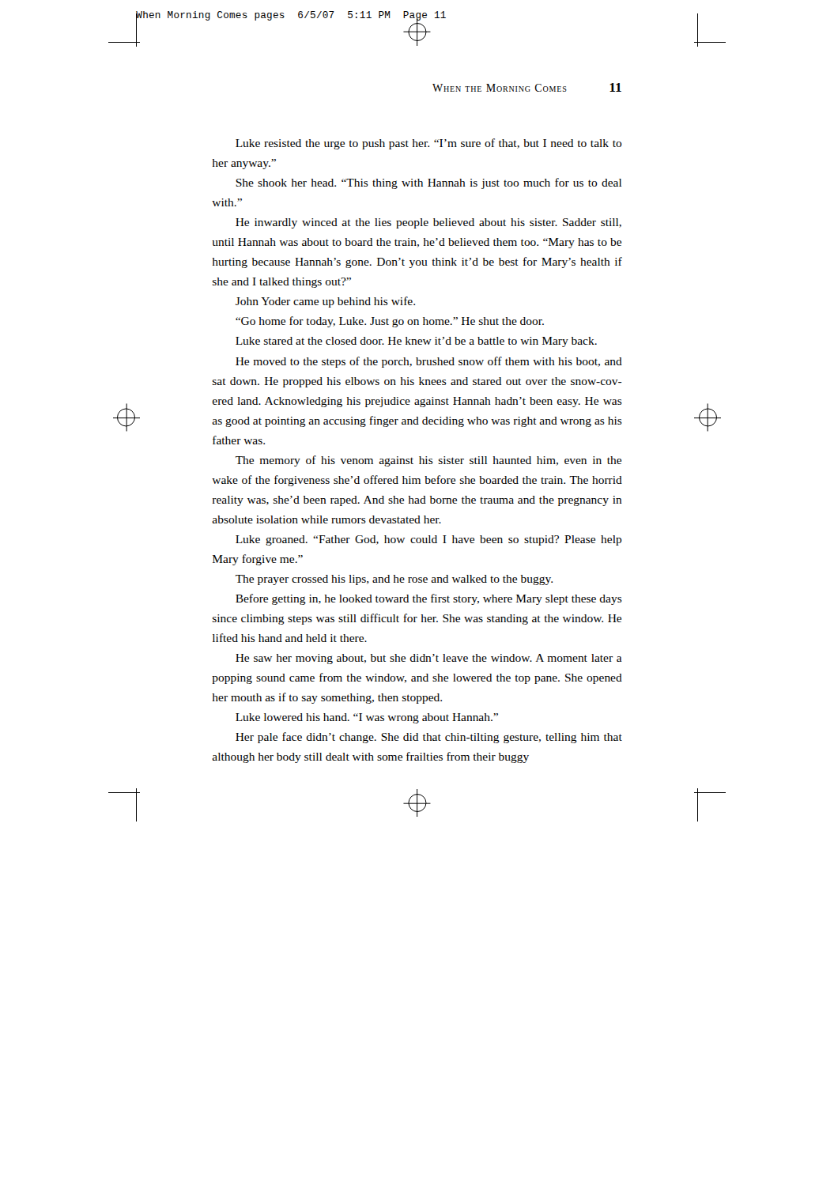When Morning Comes pages 6/5/07 5:11 PM Page 11
When the Morning Comes 11
Luke resisted the urge to push past her. “I’m sure of that, but I need to talk to her anyway.”
She shook her head. “This thing with Hannah is just too much for us to deal with.”
He inwardly winced at the lies people believed about his sister. Sadder still, until Hannah was about to board the train, he’d believed them too. “Mary has to be hurting because Hannah’s gone. Don’t you think it’d be best for Mary’s health if she and I talked things out?”
John Yoder came up behind his wife.
“Go home for today, Luke. Just go on home.” He shut the door.
Luke stared at the closed door. He knew it’d be a battle to win Mary back.
He moved to the steps of the porch, brushed snow off them with his boot, and sat down. He propped his elbows on his knees and stared out over the snow-covered land. Acknowledging his prejudice against Hannah hadn’t been easy. He was as good at pointing an accusing finger and deciding who was right and wrong as his father was.
The memory of his venom against his sister still haunted him, even in the wake of the forgiveness she’d offered him before she boarded the train. The horrid reality was, she’d been raped. And she had borne the trauma and the pregnancy in absolute isolation while rumors devastated her.
Luke groaned. “Father God, how could I have been so stupid? Please help Mary forgive me.”
The prayer crossed his lips, and he rose and walked to the buggy.
Before getting in, he looked toward the first story, where Mary slept these days since climbing steps was still difficult for her. She was standing at the window. He lifted his hand and held it there.
He saw her moving about, but she didn’t leave the window. A moment later a popping sound came from the window, and she lowered the top pane. She opened her mouth as if to say something, then stopped.
Luke lowered his hand. “I was wrong about Hannah.”
Her pale face didn’t change. She did that chin-tilting gesture, telling him that although her body still dealt with some frailties from their buggy